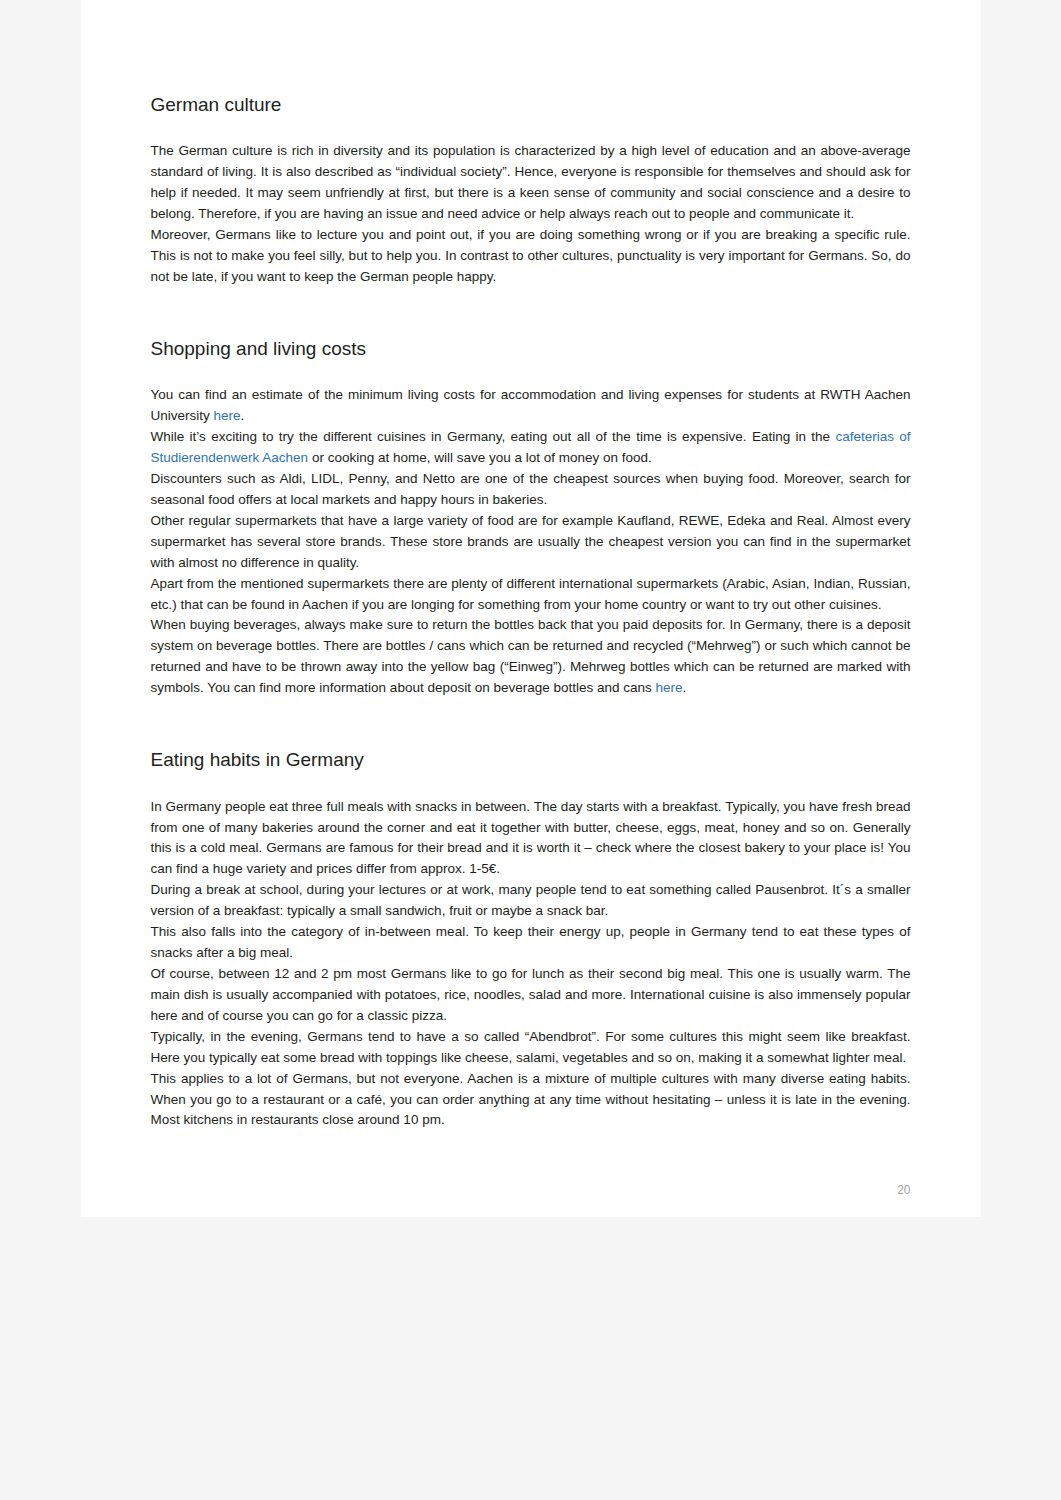German culture
The German culture is rich in diversity and its population is characterized by a high level of education and an above-average standard of living. It is also described as “individual society”. Hence, everyone is responsible for themselves and should ask for help if needed. It may seem unfriendly at first, but there is a keen sense of community and social conscience and a desire to belong. Therefore, if you are having an issue and need advice or help always reach out to people and communicate it.
Moreover, Germans like to lecture you and point out, if you are doing something wrong or if you are breaking a specific rule. This is not to make you feel silly, but to help you. In contrast to other cultures, punctuality is very important for Germans. So, do not be late, if you want to keep the German people happy.
Shopping and living costs
You can find an estimate of the minimum living costs for accommodation and living expenses for students at RWTH Aachen University here.
While it’s exciting to try the different cuisines in Germany, eating out all of the time is expensive. Eating in the cafeterias of Studierendenwerk Aachen or cooking at home, will save you a lot of money on food.
Discounters such as Aldi, LIDL, Penny, and Netto are one of the cheapest sources when buying food. Moreover, search for seasonal food offers at local markets and happy hours in bakeries.
Other regular supermarkets that have a large variety of food are for example Kaufland, REWE, Edeka and Real. Almost every supermarket has several store brands. These store brands are usually the cheapest version you can find in the supermarket with almost no difference in quality.
Apart from the mentioned supermarkets there are plenty of different international supermarkets (Arabic, Asian, Indian, Russian, etc.) that can be found in Aachen if you are longing for something from your home country or want to try out other cuisines.
When buying beverages, always make sure to return the bottles back that you paid deposits for. In Germany, there is a deposit system on beverage bottles. There are bottles / cans which can be returned and recycled (“Mehrweg”) or such which cannot be returned and have to be thrown away into the yellow bag (“Einweg”). Mehrweg bottles which can be returned are marked with symbols. You can find more information about deposit on beverage bottles and cans here.
Eating habits in Germany
In Germany people eat three full meals with snacks in between. The day starts with a breakfast. Typically, you have fresh bread from one of many bakeries around the corner and eat it together with butter, cheese, eggs, meat, honey and so on. Generally this is a cold meal. Germans are famous for their bread and it is worth it – check where the closest bakery to your place is! You can find a huge variety and prices differ from approx. 1-5€.
During a break at school, during your lectures or at work, many people tend to eat something called Pausenbrot. It´s a smaller version of a breakfast: typically a small sandwich, fruit or maybe a snack bar.
This also falls into the category of in-between meal. To keep their energy up, people in Germany tend to eat these types of snacks after a big meal.
Of course, between 12 and 2 pm most Germans like to go for lunch as their second big meal. This one is usually warm. The main dish is usually accompanied with potatoes, rice, noodles, salad and more. International cuisine is also immensely popular here and of course you can go for a classic pizza.
Typically, in the evening, Germans tend to have a so called “Abendbrot”. For some cultures this might seem like breakfast. Here you typically eat some bread with toppings like cheese, salami, vegetables and so on, making it a somewhat lighter meal.
This applies to a lot of Germans, but not everyone. Aachen is a mixture of multiple cultures with many diverse eating habits. When you go to a restaurant or a café, you can order anything at any time without hesitating – unless it is late in the evening. Most kitchens in restaurants close around 10 pm.
20